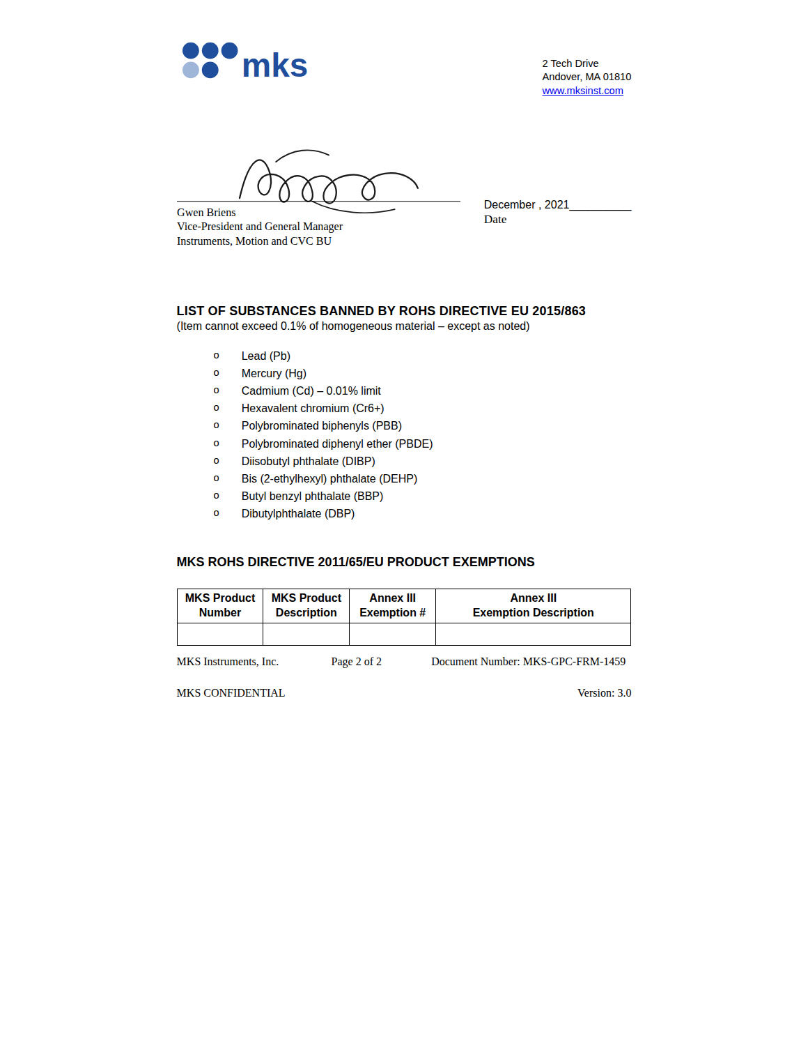mks
2 Tech Drive
Andover, MA 01810
www.mksinst.com
Gwen Briens Vice-President and General Manager Instruments, Motion and CVC BU
December , 2021__________
Date
LIST OF SUBSTANCES BANNED BY ROHS DIRECTIVE EU 2015/863
(Item cannot exceed 0.1% of homogeneous material – except as noted)
Lead (Pb)
Mercury (Hg)
Cadmium (Cd) – 0.01% limit
Hexavalent chromium (Cr6+)
Polybrominated biphenyls (PBB)
Polybrominated diphenyl ether (PBDE)
Diisobutyl phthalate (DIBP)
Bis (2-ethylhexyl) phthalate (DEHP)
Butyl benzyl phthalate (BBP)
Dibutylphthalate (DBP)
MKS ROHS DIRECTIVE 2011/65/EU PRODUCT EXEMPTIONS
| MKS Product Number | MKS Product Description | Annex III Exemption # | Annex III Exemption Description |
| --- | --- | --- | --- |
MKS Instruments, Inc.
Page 2 of 2
Document Number: MKS-GPC-FRM-1459
MKS CONFIDENTIAL
Version: 3.0